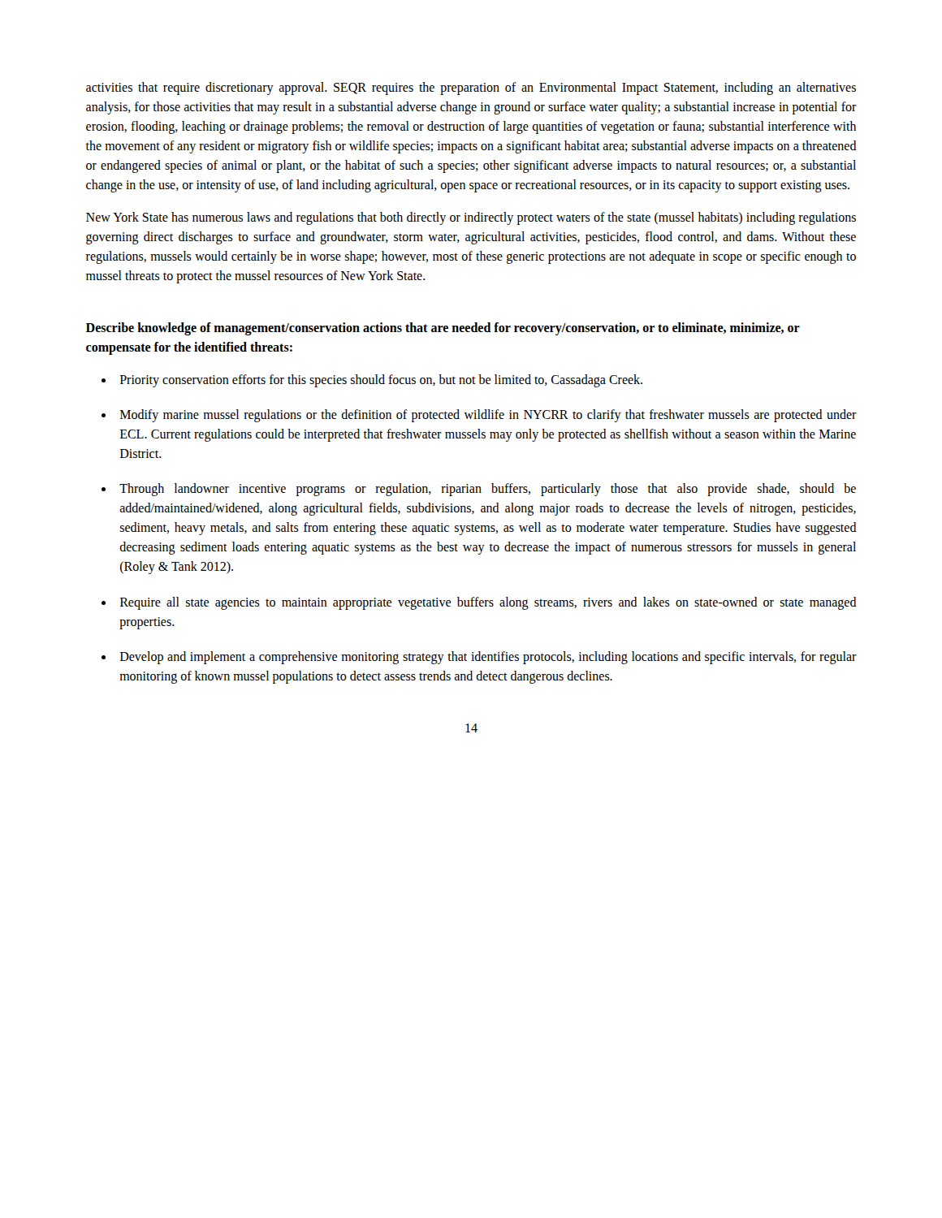activities that require discretionary approval. SEQR requires the preparation of an Environmental Impact Statement, including an alternatives analysis, for those activities that may result in a substantial adverse change in ground or surface water quality; a substantial increase in potential for erosion, flooding, leaching or drainage problems; the removal or destruction of large quantities of vegetation or fauna; substantial interference with the movement of any resident or migratory fish or wildlife species; impacts on a significant habitat area; substantial adverse impacts on a threatened or endangered species of animal or plant, or the habitat of such a species; other significant adverse impacts to natural resources; or, a substantial change in the use, or intensity of use, of land including agricultural, open space or recreational resources, or in its capacity to support existing uses.
New York State has numerous laws and regulations that both directly or indirectly protect waters of the state (mussel habitats) including regulations governing direct discharges to surface and groundwater, storm water, agricultural activities, pesticides, flood control, and dams. Without these regulations, mussels would certainly be in worse shape; however, most of these generic protections are not adequate in scope or specific enough to mussel threats to protect the mussel resources of New York State.
Describe knowledge of management/conservation actions that are needed for recovery/conservation, or to eliminate, minimize, or compensate for the identified threats:
Priority conservation efforts for this species should focus on, but not be limited to, Cassadaga Creek.
Modify marine mussel regulations or the definition of protected wildlife in NYCRR to clarify that freshwater mussels are protected under ECL. Current regulations could be interpreted that freshwater mussels may only be protected as shellfish without a season within the Marine District.
Through landowner incentive programs or regulation, riparian buffers, particularly those that also provide shade, should be added/maintained/widened, along agricultural fields, subdivisions, and along major roads to decrease the levels of nitrogen, pesticides, sediment, heavy metals, and salts from entering these aquatic systems, as well as to moderate water temperature. Studies have suggested decreasing sediment loads entering aquatic systems as the best way to decrease the impact of numerous stressors for mussels in general (Roley & Tank 2012).
Require all state agencies to maintain appropriate vegetative buffers along streams, rivers and lakes on state-owned or state managed properties.
Develop and implement a comprehensive monitoring strategy that identifies protocols, including locations and specific intervals, for regular monitoring of known mussel populations to detect assess trends and detect dangerous declines.
14